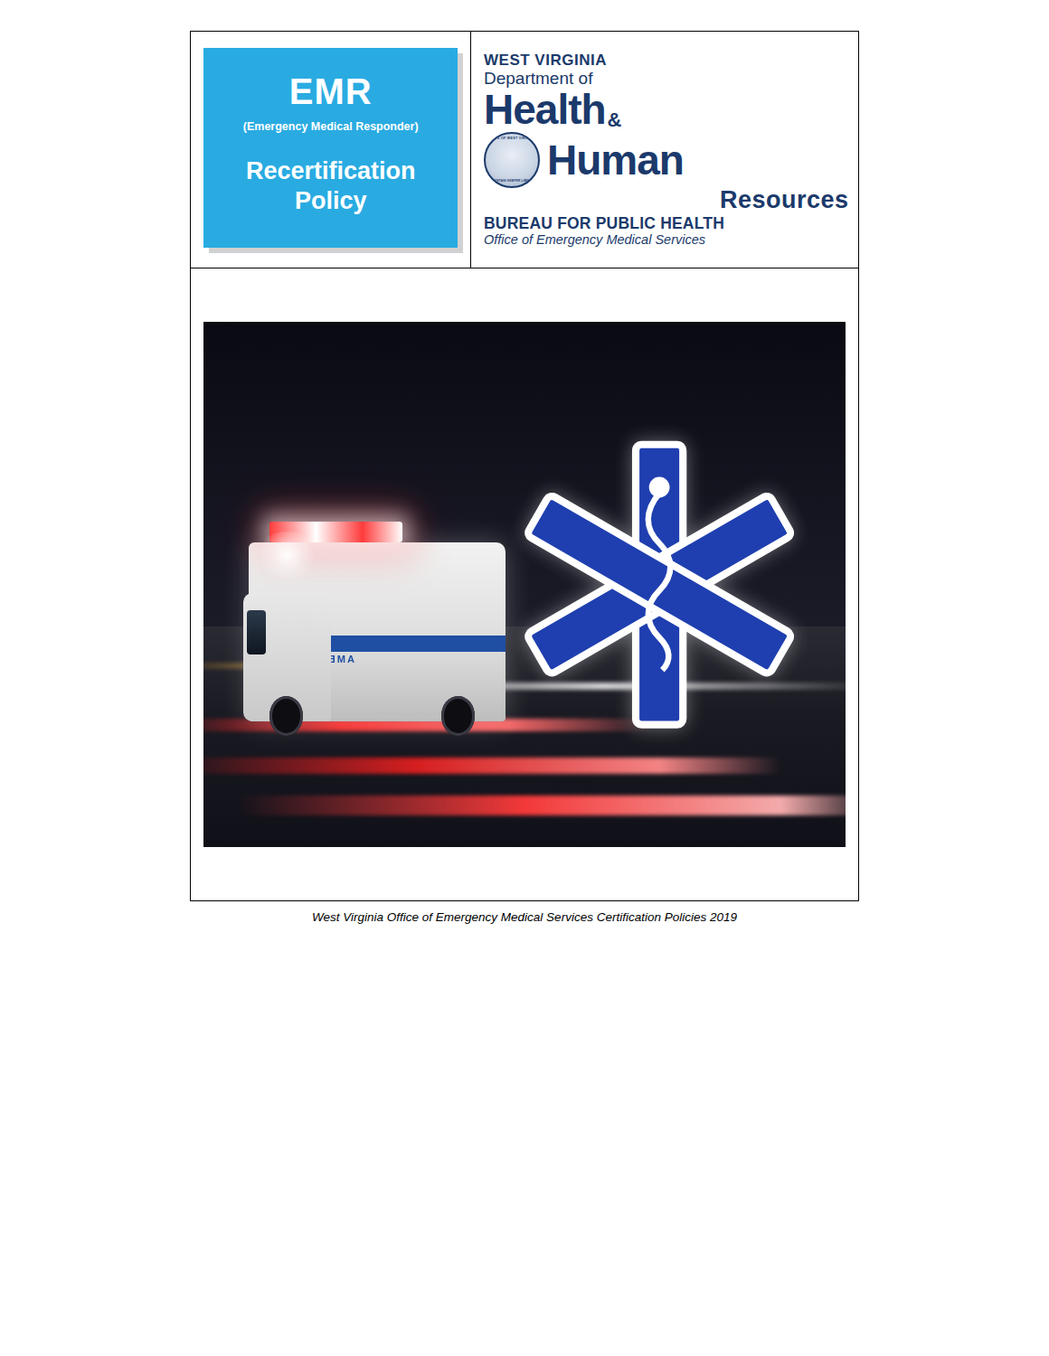EMR
(Emergency Medical Responder)
Recertification
Policy
WEST VIRGINIA
Department of
Health&
Human
Resources
BUREAU FOR PUBLIC HEALTH
Office of Emergency Medical Services
AMBULANCE
West Virginia Office of Emergency Medical Services Certification Policies 2019